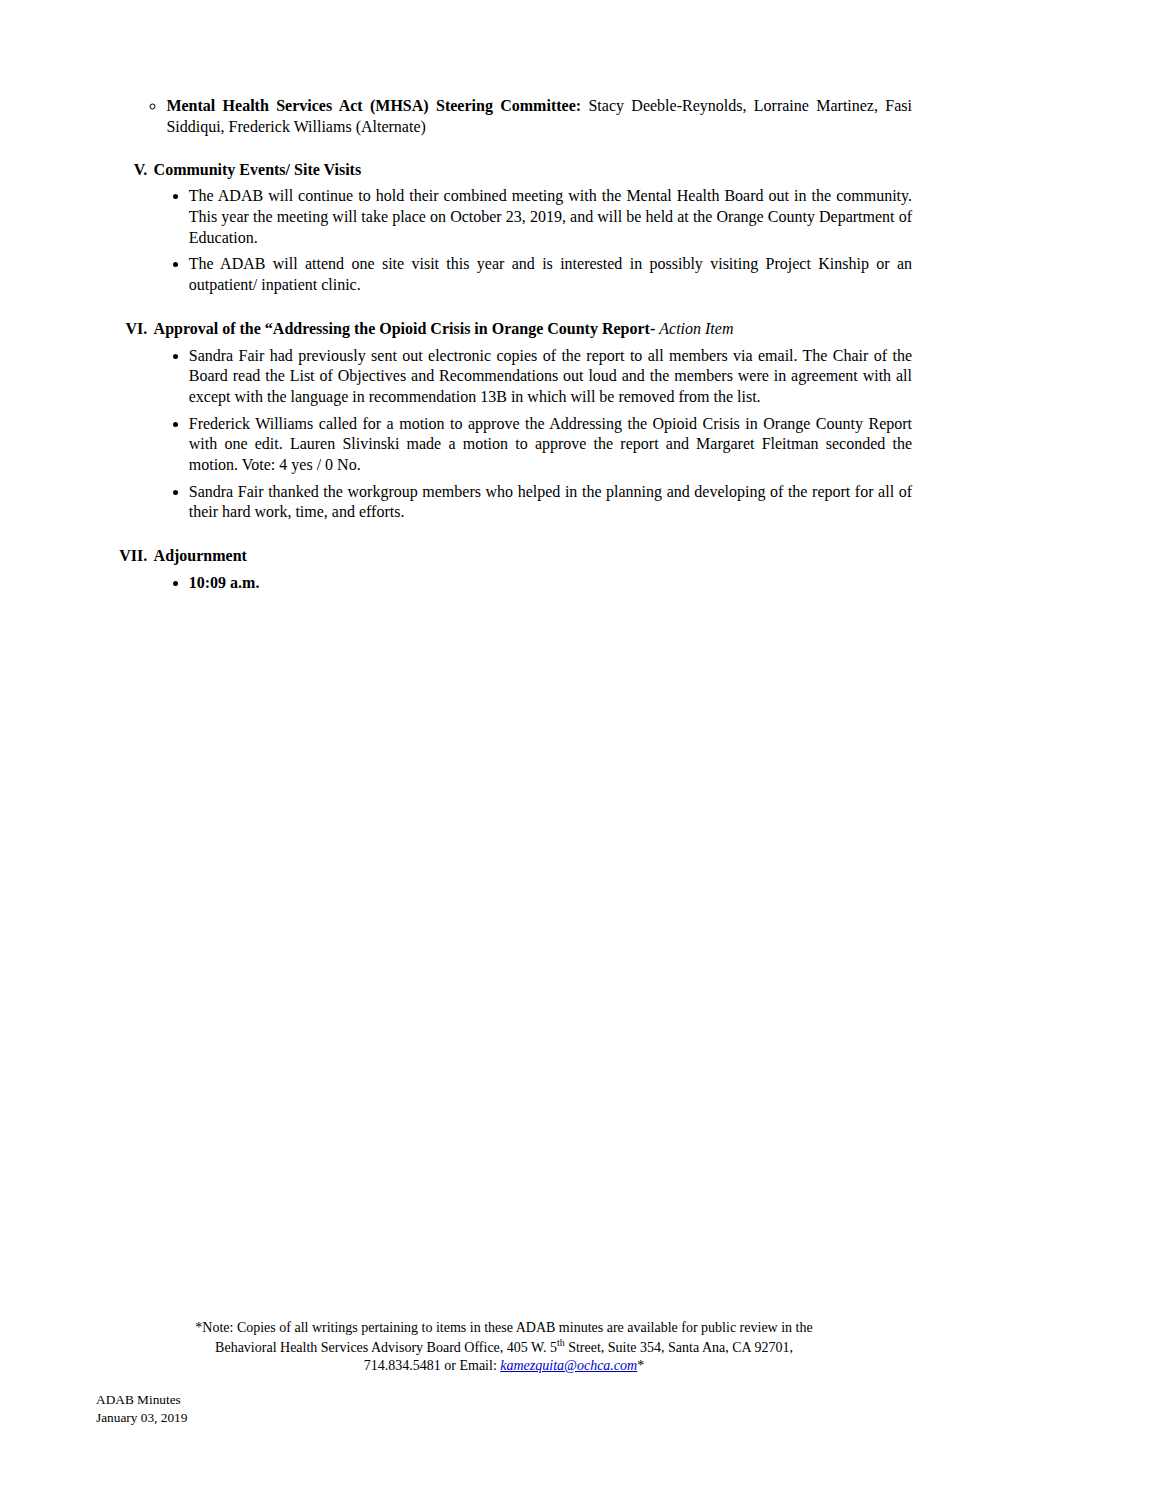Mental Health Services Act (MHSA) Steering Committee: Stacy Deeble-Reynolds, Lorraine Martinez, Fasi Siddiqui, Frederick Williams (Alternate)
V.
Community Events/ Site Visits
The ADAB will continue to hold their combined meeting with the Mental Health Board out in the community. This year the meeting will take place on October 23, 2019, and will be held at the Orange County Department of Education.
The ADAB will attend one site visit this year and is interested in possibly visiting Project Kinship or an outpatient/ inpatient clinic.
VI.
Approval of the “Addressing the Opioid Crisis in Orange County Report- Action Item
Sandra Fair had previously sent out electronic copies of the report to all members via email. The Chair of the Board read the List of Objectives and Recommendations out loud and the members were in agreement with all except with the language in recommendation 13B in which will be removed from the list.
Frederick Williams called for a motion to approve the Addressing the Opioid Crisis in Orange County Report with one edit. Lauren Slivinski made a motion to approve the report and Margaret Fleitman seconded the motion. Vote: 4 yes / 0 No.
Sandra Fair thanked the workgroup members who helped in the planning and developing of the report for all of their hard work, time, and efforts.
VII.
Adjournment
10:09 a.m.
*Note: Copies of all writings pertaining to items in these ADAB minutes are available for public review in the
Behavioral Health Services Advisory Board Office, 405 W. 5th Street, Suite 354, Santa Ana, CA 92701,
714.834.5481 or Email: kamezquita@ochca.com*
ADAB Minutes
January 03, 2019